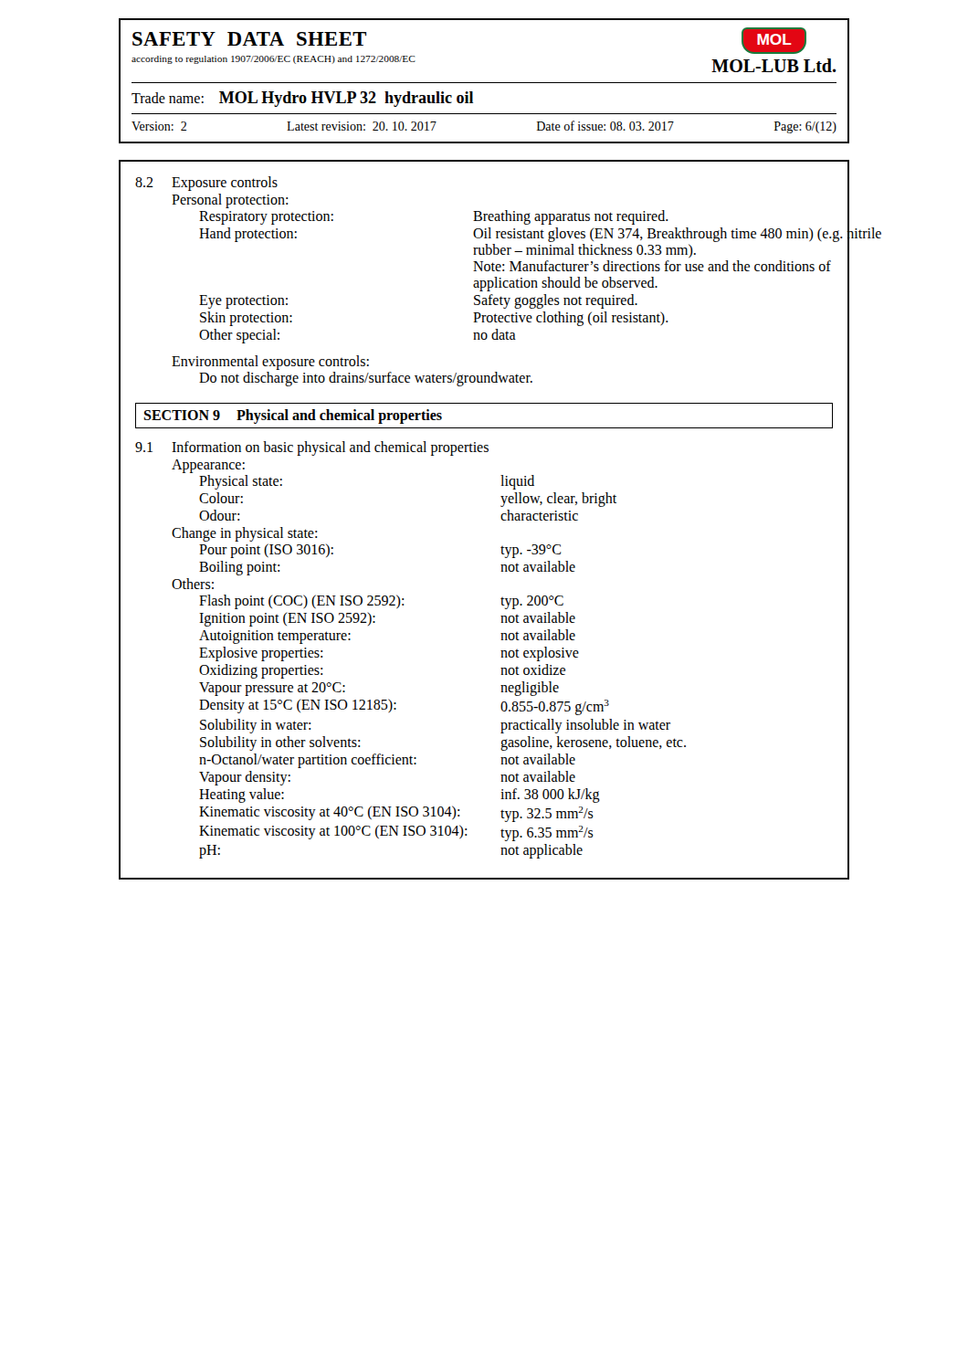SAFETY DATA SHEET
according to regulation 1907/2006/EC (REACH) and 1272/2008/EC
MOL
MOL-LUB Ltd.
Trade name: MOL Hydro HVLP 32 hydraulic oil
Version: 2 Latest revision: 20. 10. 2017 Date of issue: 08. 03. 2017 Page: 6/(12)
| 8.2 | Exposure controls |
Personal protection:
| Respiratory protection: | Breathing apparatus not required. |
| Hand protection: | Oil resistant gloves (EN 374, Breakthrough time 480 min) (e.g. nitrile rubber – minimal thickness 0.33 mm). Note: Manufacturer’s directions for use and the conditions of application should be observed. |
| Eye protection: | Safety goggles not required. |
| Skin protection: | Protective clothing (oil resistant). |
| Other special: | no data |
Environmental exposure controls:
Do not discharge into drains/surface waters/groundwater.
SECTION 9 Physical and chemical properties
| 9.1 | Information on basic physical and chemical properties |
Appearance:
| Physical state: | liquid |
| Colour: | yellow, clear, bright |
| Odour: | characteristic |
Change in physical state:
| Pour point (ISO 3016): | typ. -39°C |
| Boiling point: | not available |
Others:
| Flash point (COC) (EN ISO 2592): | typ. 200°C |
| Ignition point (EN ISO 2592): | not available |
| Autoignition temperature: | not available |
| Explosive properties: | not explosive |
| Oxidizing properties: | not oxidize |
| Vapour pressure at 20°C: | negligible |
| Density at 15°C (EN ISO 12185): | 0.855-0.875 g/cm 3 |
| Solubility in water: | practically insoluble in water |
| Solubility in other solvents: | gasoline, kerosene, toluene, etc. |
| n-Octanol/water partition coefficient: | not available |
| Vapour density: | not available |
| Heating value: | inf. 38 000 kJ/kg |
| Kinematic viscosity at 40°C (EN ISO 3104): | typ. 32.5 mm 2 /s |
| Kinematic viscosity at 100°C (EN ISO 3104): | typ. 6.35 mm 2 /s |
| pH: | not applicable |